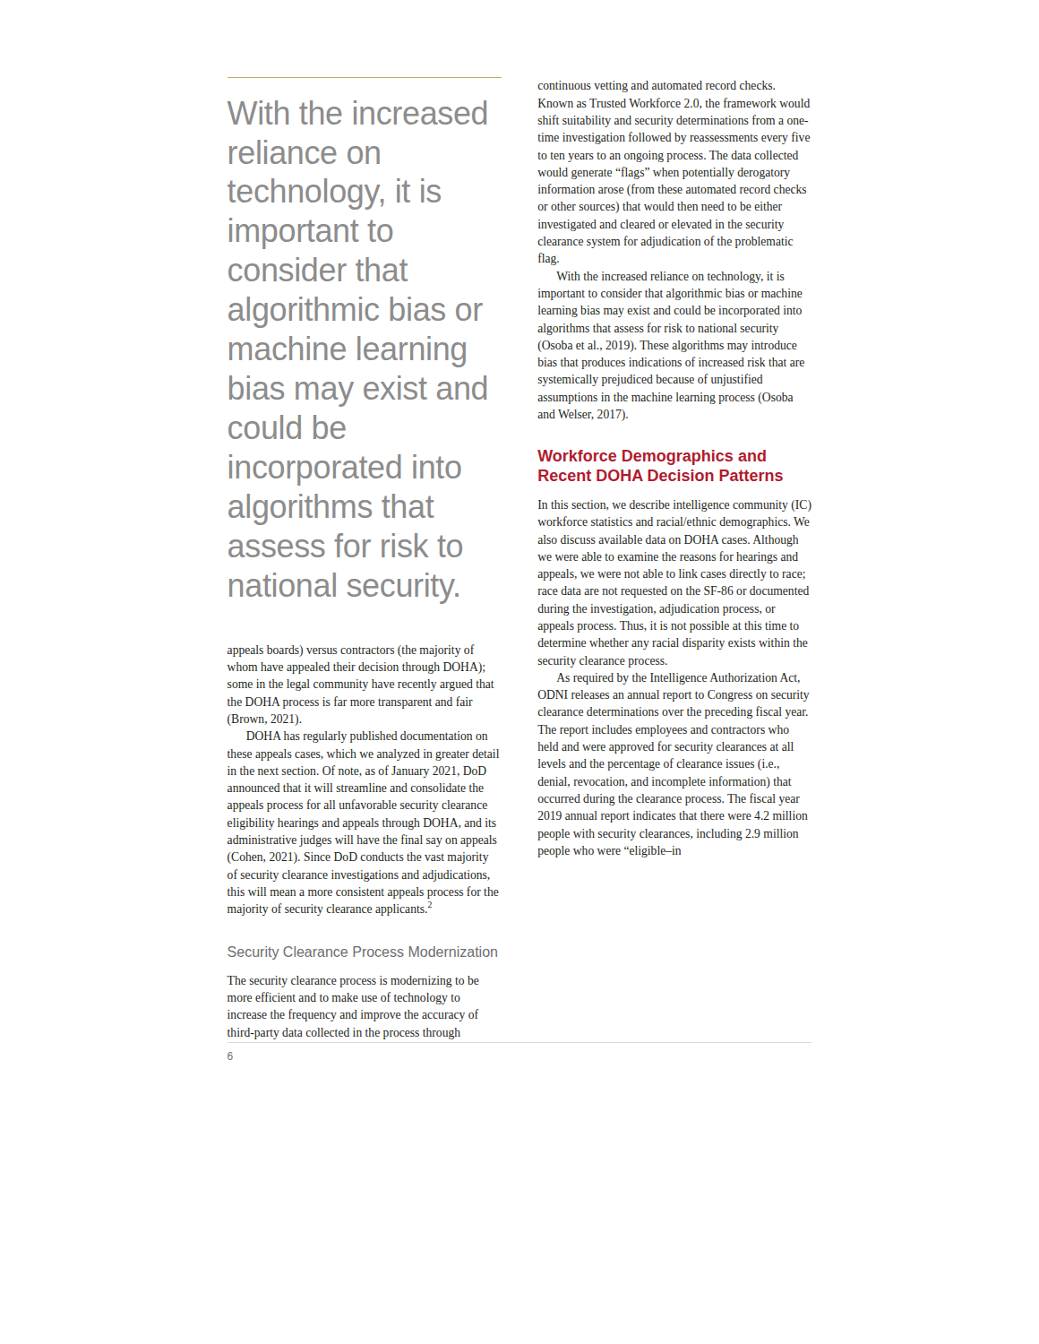With the increased reliance on technology, it is important to consider that algorithmic bias or machine learning bias may exist and could be incorporated into algorithms that assess for risk to national security.
appeals boards) versus contractors (the majority of whom have appealed their decision through DOHA); some in the legal community have recently argued that the DOHA process is far more transparent and fair (Brown, 2021).
DOHA has regularly published documentation on these appeals cases, which we analyzed in greater detail in the next section. Of note, as of January 2021, DoD announced that it will streamline and consolidate the appeals process for all unfavorable security clearance eligibility hearings and appeals through DOHA, and its administrative judges will have the final say on appeals (Cohen, 2021). Since DoD conducts the vast majority of security clearance investigations and adjudications, this will mean a more consistent appeals process for the majority of security clearance applicants.2
Security Clearance Process Modernization
The security clearance process is modernizing to be more efficient and to make use of technology to increase the frequency and improve the accuracy of third-party data collected in the process through
continuous vetting and automated record checks. Known as Trusted Workforce 2.0, the framework would shift suitability and security determinations from a one-time investigation followed by reassessments every five to ten years to an ongoing process. The data collected would generate “flags” when potentially derogatory information arose (from these automated record checks or other sources) that would then need to be either investigated and cleared or elevated in the security clearance system for adjudication of the problematic flag.
With the increased reliance on technology, it is important to consider that algorithmic bias or machine learning bias may exist and could be incorporated into algorithms that assess for risk to national security (Osoba et al., 2019). These algorithms may introduce bias that produces indications of increased risk that are systemically prejudiced because of unjustified assumptions in the machine learning process (Osoba and Welser, 2017).
Workforce Demographics and Recent DOHA Decision Patterns
In this section, we describe intelligence community (IC) workforce statistics and racial/ethnic demographics. We also discuss available data on DOHA cases. Although we were able to examine the reasons for hearings and appeals, we were not able to link cases directly to race; race data are not requested on the SF-86 or documented during the investigation, adjudication process, or appeals process. Thus, it is not possible at this time to determine whether any racial disparity exists within the security clearance process.
As required by the Intelligence Authorization Act, ODNI releases an annual report to Congress on security clearance determinations over the preceding fiscal year. The report includes employees and contractors who held and were approved for security clearances at all levels and the percentage of clearance issues (i.e., denial, revocation, and incomplete information) that occurred during the clearance process. The fiscal year 2019 annual report indicates that there were 4.2 million people with security clearances, including 2.9 million people who were “eligible–in
6